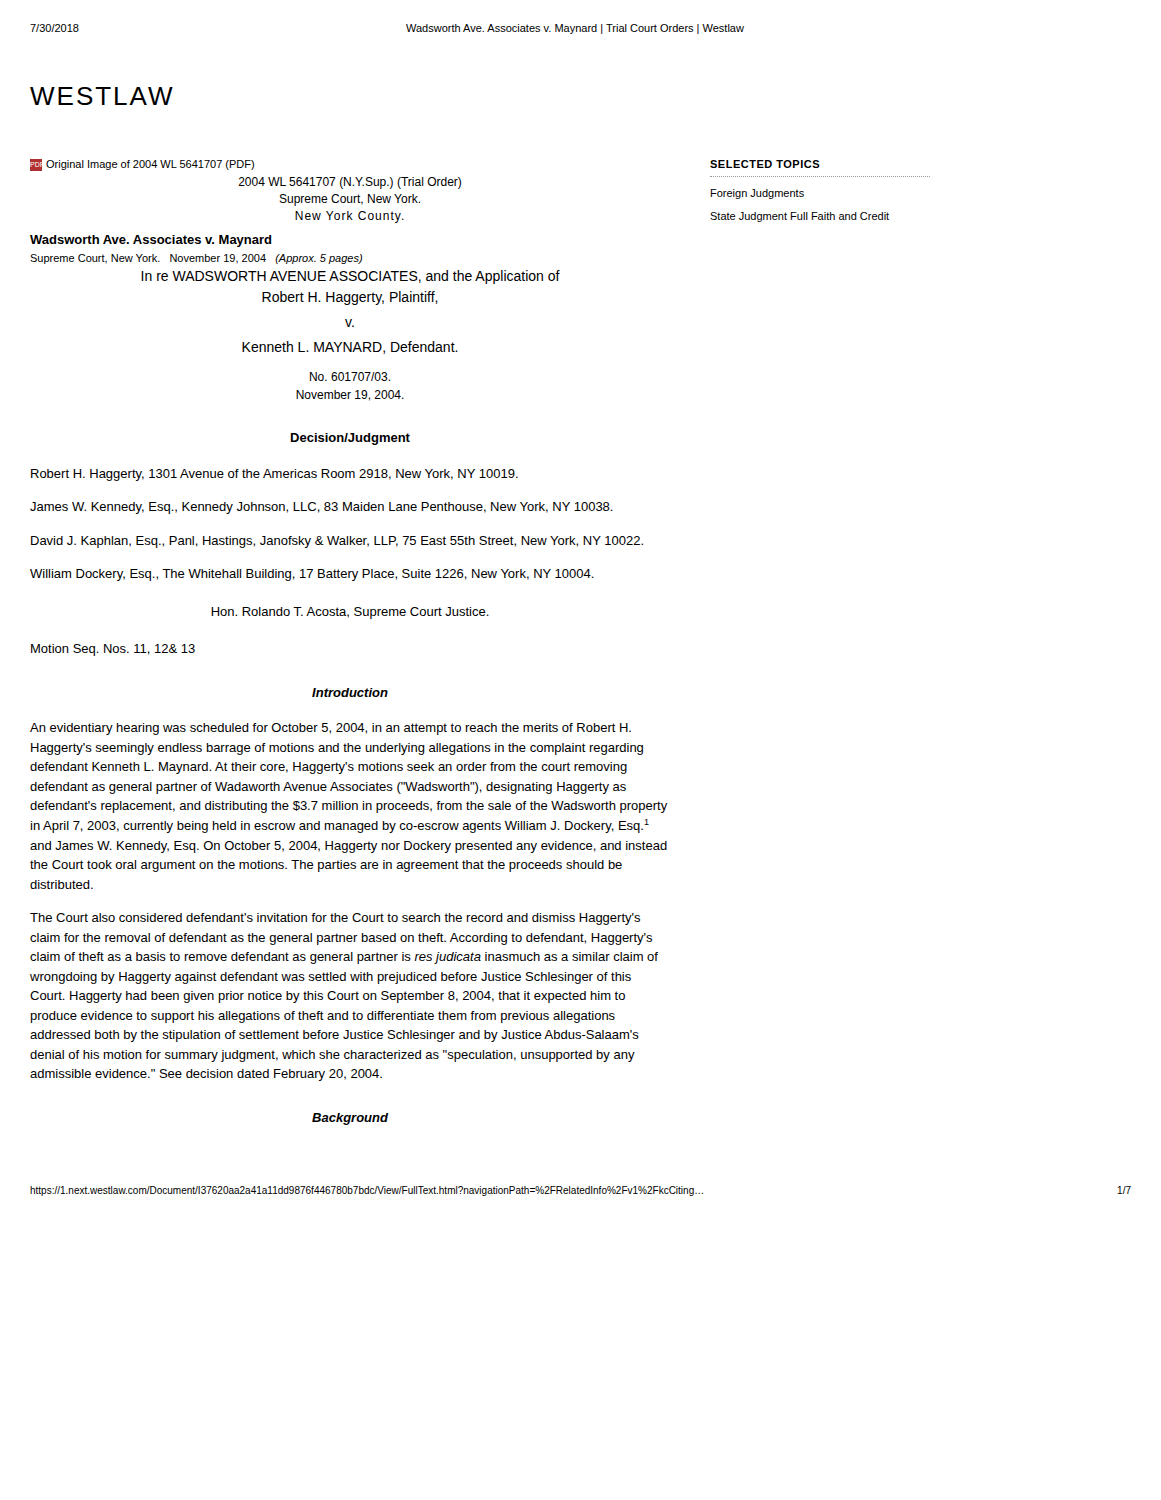7/30/2018
Wadsworth Ave. Associates v. Maynard | Trial Court Orders | Westlaw
WESTLAW
PDFOriginal Image of 2004 WL 5641707 (PDF)
2004 WL 5641707 (N.Y.Sup.) (Trial Order)
Supreme Court, New York.
New York County.
Wadsworth Ave. Associates v. Maynard
Supreme Court, New York. November 19, 2004 (Approx. 5 pages)
In re WADSWORTH AVENUE ASSOCIATES, and the Application of
Robert H. Haggerty, Plaintiff, v. Kenneth L. MAYNARD, Defendant.
No. 601707/03.
November 19, 2004.
Decision/Judgment
Robert H. Haggerty, 1301 Avenue of the Americas Room 2918, New York, NY 10019.
James W. Kennedy, Esq., Kennedy Johnson, LLC, 83 Maiden Lane Penthouse, New York, NY 10038.
David J. Kaphlan, Esq., Panl, Hastings, Janofsky & Walker, LLP, 75 East 55th Street, New York, NY 10022.
William Dockery, Esq., The Whitehall Building, 17 Battery Place, Suite 1226, New York, NY 10004.
Hon. Rolando T. Acosta, Supreme Court Justice.
Motion Seq. Nos. 11, 12& 13
Introduction
An evidentiary hearing was scheduled for October 5, 2004, in an attempt to reach the merits of Robert H. Haggerty's seemingly endless barrage of motions and the underlying allegations in the complaint regarding defendant Kenneth L. Maynard. At their core, Haggerty's motions seek an order from the court removing defendant as general partner of Wadaworth Avenue Associates ("Wadsworth"), designating Haggerty as defendant's replacement, and distributing the $3.7 million in proceeds, from the sale of the Wadsworth property in April 7, 2003, currently being held in escrow and managed by co-escrow agents William J. Dockery, Esq.1 and James W. Kennedy, Esq. On October 5, 2004, Haggerty nor Dockery presented any evidence, and instead the Court took oral argument on the motions. The parties are in agreement that the proceeds should be distributed.
The Court also considered defendant's invitation for the Court to search the record and dismiss Haggerty's claim for the removal of defendant as the general partner based on theft. According to defendant, Haggerty's claim of theft as a basis to remove defendant as general partner is res judicata inasmuch as a similar claim of wrongdoing by Haggerty against defendant was settled with prejudiced before Justice Schlesinger of this Court. Haggerty had been given prior notice by this Court on September 8, 2004, that it expected him to produce evidence to support his allegations of theft and to differentiate them from previous allegations addressed both by the stipulation of settlement before Justice Schlesinger and by Justice Abdus-Salaam's denial of his motion for summary judgment, which she characterized as "speculation, unsupported by any admissible evidence." See decision dated February 20, 2004.
Background
SELECTED TOPICS
Foreign Judgments
State Judgment Full Faith and Credit
https://1.next.westlaw.com/Document/I37620aa2a41a11dd9876f446780b7bdc/View/FullText.html?navigationPath=%2FRelatedInfo%2Fv1%2FkcCiting…
1/7